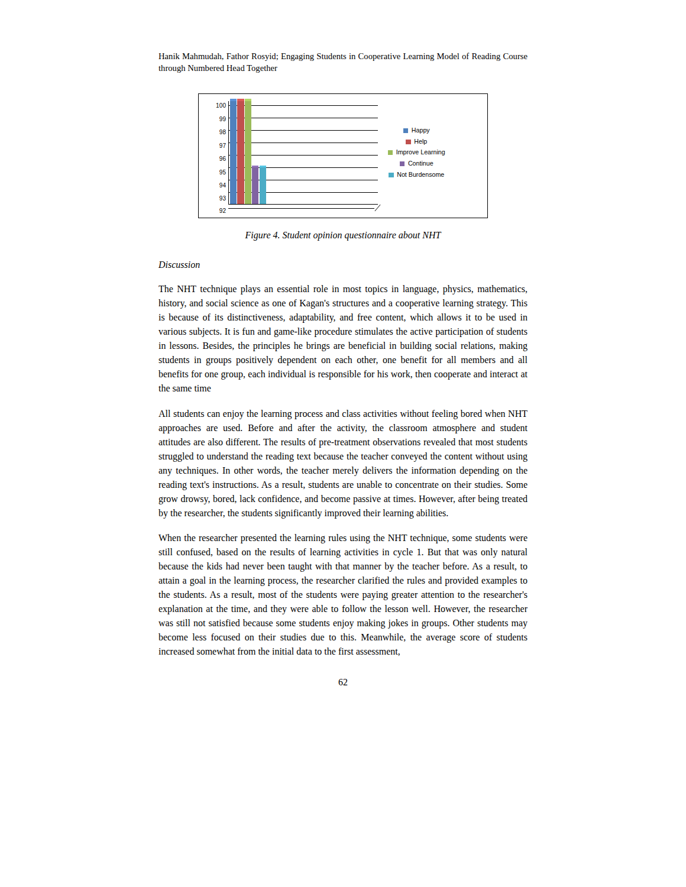Hanik Mahmudah, Fathor Rosyid; Engaging Students in Cooperative Learning Model of Reading Course through Numbered Head Together
100 99 98 97 96 95 94 93 92
Happy
Help
Improve Learning
Continue
Not Burdensome
Figure 4. Student opinion questionnaire about NHT
Discussion
The NHT technique plays an essential role in most topics in language, physics, mathematics, history, and social science as one of Kagan's structures and a cooperative learning strategy. This is because of its distinctiveness, adaptability, and free content, which allows it to be used in various subjects. It is fun and game-like procedure stimulates the active participation of students in lessons. Besides, the principles he brings are beneficial in building social relations, making students in groups positively dependent on each other, one benefit for all members and all benefits for one group, each individual is responsible for his work, then cooperate and interact at the same time
All students can enjoy the learning process and class activities without feeling bored when NHT approaches are used. Before and after the activity, the classroom atmosphere and student attitudes are also different. The results of pre-treatment observations revealed that most students struggled to understand the reading text because the teacher conveyed the content without using any techniques. In other words, the teacher merely delivers the information depending on the reading text's instructions. As a result, students are unable to concentrate on their studies. Some grow drowsy, bored, lack confidence, and become passive at times. However, after being treated by the researcher, the students significantly improved their learning abilities.
When the researcher presented the learning rules using the NHT technique, some students were still confused, based on the results of learning activities in cycle 1. But that was only natural because the kids had never been taught with that manner by the teacher before. As a result, to attain a goal in the learning process, the researcher clarified the rules and provided examples to the students. As a result, most of the students were paying greater attention to the researcher's explanation at the time, and they were able to follow the lesson well. However, the researcher was still not satisfied because some students enjoy making jokes in groups. Other students may become less focused on their studies due to this. Meanwhile, the average score of students increased somewhat from the initial data to the first assessment,
62